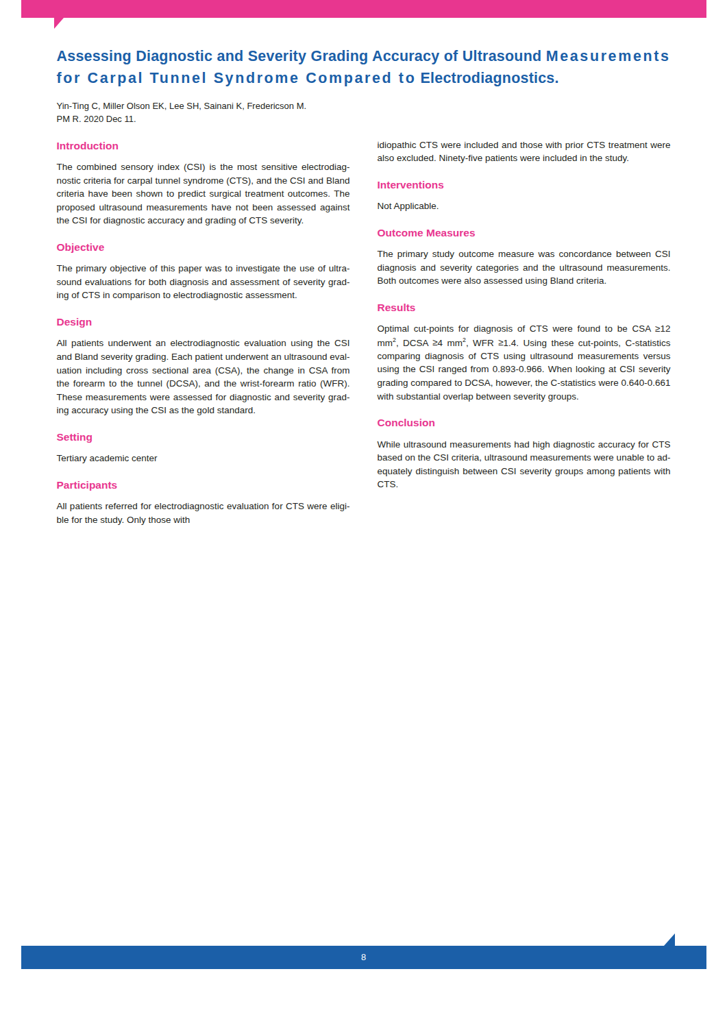Assessing Diagnostic and Severity Grading Accuracy of Ultrasound Measurements for Carpal Tunnel Syndrome Compared to Electrodiagnostics.
Yin-Ting C, Miller Olson EK, Lee SH, Sainani K, Fredericson M. PM R. 2020 Dec 11.
Introduction
The combined sensory index (CSI) is the most sensitive electrodiagnostic criteria for carpal tunnel syndrome (CTS), and the CSI and Bland criteria have been shown to predict surgical treatment outcomes. The proposed ultrasound measurements have not been assessed against the CSI for diagnostic accuracy and grading of CTS severity.
Objective
The primary objective of this paper was to investigate the use of ultrasound evaluations for both diagnosis and assessment of severity grading of CTS in comparison to electrodiagnostic assessment.
Design
All patients underwent an electrodiagnostic evaluation using the CSI and Bland severity grading. Each patient underwent an ultrasound evaluation including cross sectional area (CSA), the change in CSA from the forearm to the tunnel (DCSA), and the wrist-forearm ratio (WFR). These measurements were assessed for diagnostic and severity grading accuracy using the CSI as the gold standard.
Setting
Tertiary academic center
Participants
All patients referred for electrodiagnostic evaluation for CTS were eligible for the study. Only those with
idiopathic CTS were included and those with prior CTS treatment were also excluded. Ninety-five patients were included in the study.
Interventions
Not Applicable.
Outcome Measures
The primary study outcome measure was concordance between CSI diagnosis and severity categories and the ultrasound measurements. Both outcomes were also assessed using Bland criteria.
Results
Optimal cut-points for diagnosis of CTS were found to be CSA 12 mm2, DCSA 4 mm2, WFR 1.4. Using these cut-points, C-statistics comparing diagnosis of CTS using ultrasound measurements versus using the CSI ranged from 0.893-0.966. When looking at CSI severity grading compared to DCSA, however, the C-statistics were 0.640-0.661 with substantial overlap between severity groups.
Conclusion
While ultrasound measurements had high diagnostic accuracy for CTS based on the CSI criteria, ultrasound measurements were unable to adequately distinguish between CSI severity groups among patients with CTS.
8